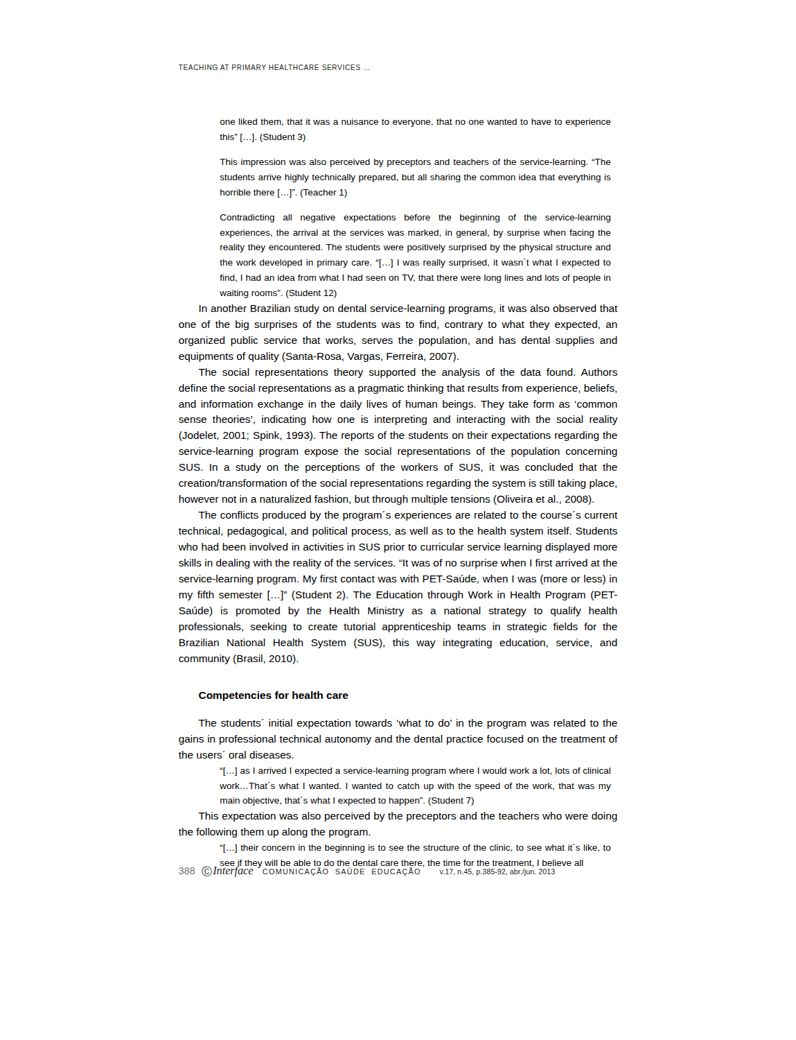Teaching at primary healthcare services …
one liked them, that it was a nuisance to everyone, that no one wanted to have to experience this” […]. (Student 3)
This impression was also perceived by preceptors and teachers of the service-learning. “The students arrive highly technically prepared, but all sharing the common idea that everything is horrible there […]”. (Teacher 1)
Contradicting all negative expectations before the beginning of the service-learning experiences, the arrival at the services was marked, in general, by surprise when facing the reality they encountered. The students were positively surprised by the physical structure and the work developed in primary care. “[…] I was really surprised, it wasn´t what I expected to find, I had an idea from what I had seen on TV, that there were long lines and lots of people in waiting rooms”. (Student 12)
In another Brazilian study on dental service-learning programs, it was also observed that one of the big surprises of the students was to find, contrary to what they expected, an organized public service that works, serves the population, and has dental supplies and equipments of quality (Santa-Rosa, Vargas, Ferreira, 2007).
The social representations theory supported the analysis of the data found. Authors define the social representations as a pragmatic thinking that results from experience, beliefs, and information exchange in the daily lives of human beings. They take form as ‘common sense theories’, indicating how one is interpreting and interacting with the social reality (Jodelet, 2001; Spink, 1993). The reports of the students on their expectations regarding the service-learning program expose the social representations of the population concerning SUS. In a study on the perceptions of the workers of SUS, it was concluded that the creation/transformation of the social representations regarding the system is still taking place, however not in a naturalized fashion, but through multiple tensions (Oliveira et al., 2008).
The conflicts produced by the program´s experiences are related to the course´s current technical, pedagogical, and political process, as well as to the health system itself. Students who had been involved in activities in SUS prior to curricular service learning displayed more skills in dealing with the reality of the services. “It was of no surprise when I first arrived at the service-learning program. My first contact was with PET-Saúde, when I was (more or less) in my fifth semester […]” (Student 2). The Education through Work in Health Program (PET-Saúde) is promoted by the Health Ministry as a national strategy to qualify health professionals, seeking to create tutorial apprenticeship teams in strategic fields for the Brazilian National Health System (SUS), this way integrating education, service, and community (Brasil, 2010).
Competencies for health care
The students´ initial expectation towards ‘what to do’ in the program was related to the gains in professional technical autonomy and the dental practice focused on the treatment of the users´ oral diseases.
“[…] as I arrived I expected a service-learning program where I would work a lot, lots of clinical work…That´s what I wanted. I wanted to catch up with the speed of the work, that was my main objective, that´s what I expected to happen”. (Student 7)
This expectation was also perceived by the preceptors and the teachers who were doing the following them up along the program.
“[…] their concern in the beginning is to see the structure of the clinic, to see what it´s like, to see if they will be able to do the dental care there, the time for the treatment, I believe all
388 ⒸInterface COMUNICAÇÃO SAÚDE EDUCAÇÃO v.17, n.45, p.385-92, abr./jun. 2013